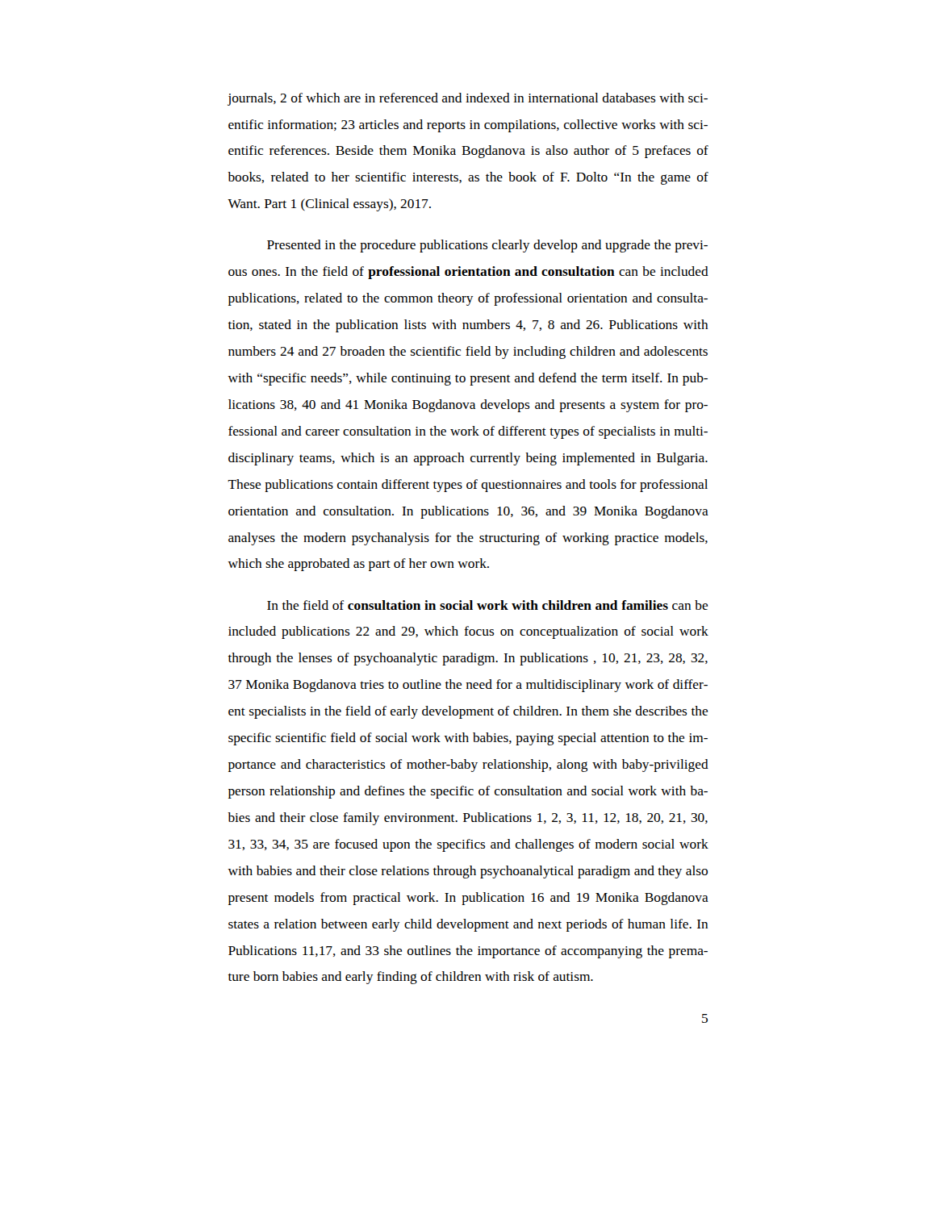journals, 2 of which are in referenced and indexed in international databases with scientific information; 23 articles and reports in compilations, collective works with scientific references. Beside them Monika Bogdanova is also author of 5 prefaces of books, related to her scientific interests, as the book of F. Dolto “In the game of Want. Part 1 (Clinical essays), 2017.
Presented in the procedure publications clearly develop and upgrade the previous ones. In the field of professional orientation and consultation can be included publications, related to the common theory of professional orientation and consultation, stated in the publication lists with numbers 4, 7, 8 and 26. Publications with numbers 24 and 27 broaden the scientific field by including children and adolescents with “specific needs”, while continuing to present and defend the term itself. In publications 38, 40 and 41 Monika Bogdanova develops and presents a system for professional and career consultation in the work of different types of specialists in multidisciplinary teams, which is an approach currently being implemented in Bulgaria. These publications contain different types of questionnaires and tools for professional orientation and consultation. In publications 10, 36, and 39 Monika Bogdanova analyses the modern psychanalysis for the structuring of working practice models, which she approbated as part of her own work.
In the field of consultation in social work with children and families can be included publications 22 and 29, which focus on conceptualization of social work through the lenses of psychoanalytic paradigm. In publications , 10, 21, 23, 28, 32, 37 Monika Bogdanova tries to outline the need for a multidisciplinary work of different specialists in the field of early development of children. In them she describes the specific scientific field of social work with babies, paying special attention to the importance and characteristics of mother-baby relationship, along with baby-priviliged person relationship and defines the specific of consultation and social work with babies and their close family environment. Publications 1, 2, 3, 11, 12, 18, 20, 21, 30, 31, 33, 34, 35 are focused upon the specifics and challenges of modern social work with babies and their close relations through psychoanalytical paradigm and they also present models from practical work. In publication 16 and 19 Monika Bogdanova states a relation between early child development and next periods of human life. In Publications 11,17, and 33 she outlines the importance of accompanying the premature born babies and early finding of children with risk of autism.
5